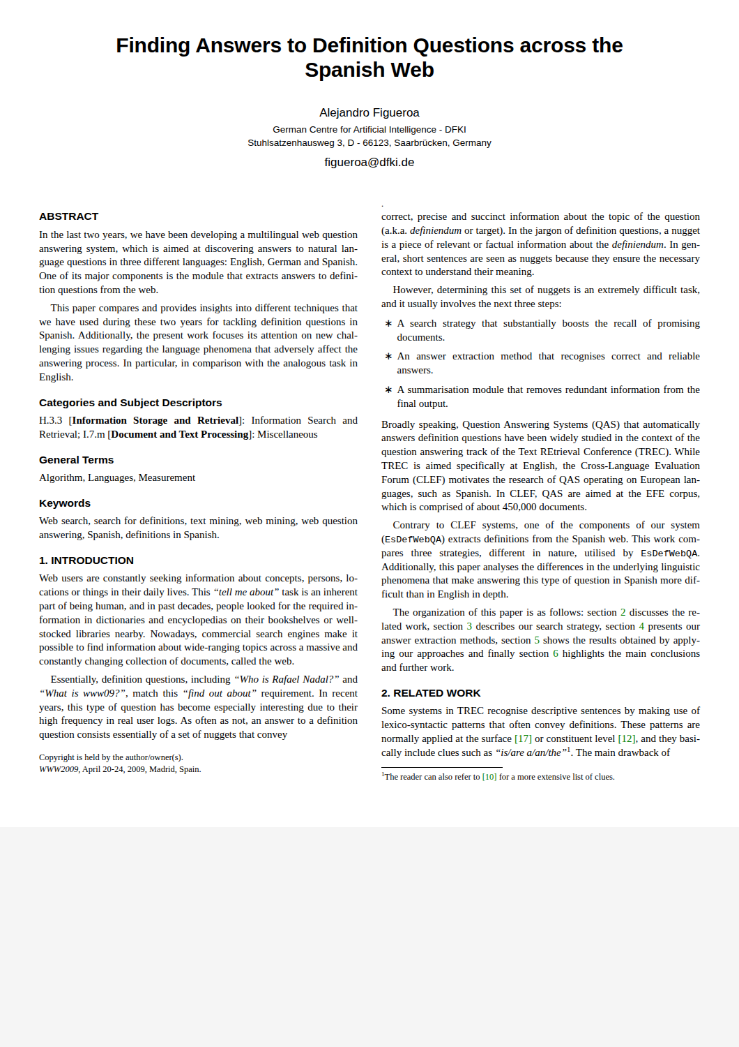Finding Answers to Definition Questions across the
Spanish Web
Alejandro Figueroa
German Centre for Artificial Intelligence - DFKI
Stuhlsatzenhausweg 3, D - 66123, Saarbrücken, Germany
figueroa@dfki.de
ABSTRACT
In the last two years, we have been developing a multilingual web question answering system, which is aimed at discovering answers to natural language questions in three different languages: English, German and Spanish. One of its major components is the module that extracts answers to definition questions from the web.
This paper compares and provides insights into different techniques that we have used during these two years for tackling definition questions in Spanish. Additionally, the present work focuses its attention on new challenging issues regarding the language phenomena that adversely affect the answering process. In particular, in comparison with the analogous task in English.
Categories and Subject Descriptors
H.3.3 [Information Storage and Retrieval]: Information Search and Retrieval; I.7.m [Document and Text Processing]: Miscellaneous
General Terms
Algorithm, Languages, Measurement
Keywords
Web search, search for definitions, text mining, web mining, web question answering, Spanish, definitions in Spanish.
1. INTRODUCTION
Web users are constantly seeking information about concepts, persons, locations or things in their daily lives. This “tell me about” task is an inherent part of being human, and in past decades, people looked for the required information in dictionaries and encyclopedias on their bookshelves or well-stocked libraries nearby. Nowadays, commercial search engines make it possible to find information about wide-ranging topics across a massive and constantly changing collection of documents, called the web.
Essentially, definition questions, including “Who is Rafael Nadal?” and “What is www09?”, match this “find out about” requirement. In recent years, this type of question has become especially interesting due to their high frequency in real user logs. As often as not, an answer to a definition question consists essentially of a set of nuggets that convey
Copyright is held by the author/owner(s).
WWW2009, April 20-24, 2009, Madrid, Spain.
.
correct, precise and succinct information about the topic of the question (a.k.a. definiendum or target). In the jargon of definition questions, a nugget is a piece of relevant or factual information about the definiendum. In general, short sentences are seen as nuggets because they ensure the necessary context to understand their meaning.
However, determining this set of nuggets is an extremely difficult task, and it usually involves the next three steps:
A search strategy that substantially boosts the recall of promising documents.
An answer extraction method that recognises correct and reliable answers.
A summarisation module that removes redundant information from the final output.
Broadly speaking, Question Answering Systems (QAS) that automatically answers definition questions have been widely studied in the context of the question answering track of the Text REtrieval Conference (TREC). While TREC is aimed specifically at English, the Cross-Language Evaluation Forum (CLEF) motivates the research of QAS operating on European languages, such as Spanish. In CLEF, QAS are aimed at the EFE corpus, which is comprised of about 450,000 documents.
Contrary to CLEF systems, one of the components of our system (EsDefWebQA) extracts definitions from the Spanish web. This work compares three strategies, different in nature, utilised by EsDefWebQA. Additionally, this paper analyses the differences in the underlying linguistic phenomena that make answering this type of question in Spanish more difficult than in English in depth.
The organization of this paper is as follows: section 2 discusses the related work, section 3 describes our search strategy, section 4 presents our answer extraction methods, section 5 shows the results obtained by applying our approaches and finally section 6 highlights the main conclusions and further work.
2. RELATED WORK
Some systems in TREC recognise descriptive sentences by making use of lexico-syntactic patterns that often convey definitions. These patterns are normally applied at the surface [17] or constituent level [12], and they basically include clues such as “is/are a/an/the”1. The main drawback of
1The reader can also refer to [10] for a more extensive list of clues.